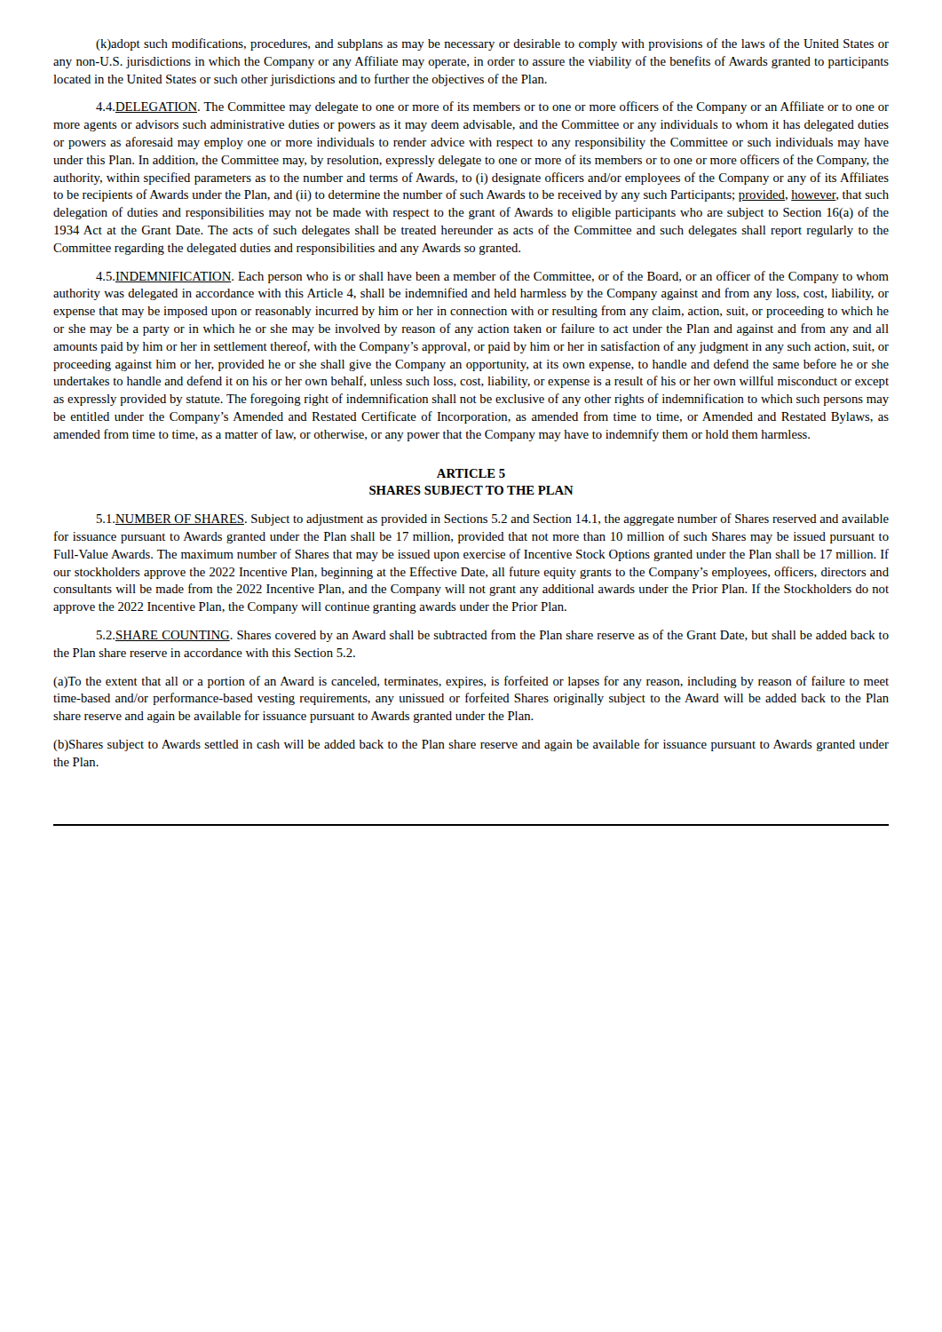(k)adopt such modifications, procedures, and subplans as may be necessary or desirable to comply with provisions of the laws of the United States or any non-U.S. jurisdictions in which the Company or any Affiliate may operate, in order to assure the viability of the benefits of Awards granted to participants located in the United States or such other jurisdictions and to further the objectives of the Plan.
4.4.DELEGATION. The Committee may delegate to one or more of its members or to one or more officers of the Company or an Affiliate or to one or more agents or advisors such administrative duties or powers as it may deem advisable, and the Committee or any individuals to whom it has delegated duties or powers as aforesaid may employ one or more individuals to render advice with respect to any responsibility the Committee or such individuals may have under this Plan. In addition, the Committee may, by resolution, expressly delegate to one or more of its members or to one or more officers of the Company, the authority, within specified parameters as to the number and terms of Awards, to (i) designate officers and/or employees of the Company or any of its Affiliates to be recipients of Awards under the Plan, and (ii) to determine the number of such Awards to be received by any such Participants; provided, however, that such delegation of duties and responsibilities may not be made with respect to the grant of Awards to eligible participants who are subject to Section 16(a) of the 1934 Act at the Grant Date. The acts of such delegates shall be treated hereunder as acts of the Committee and such delegates shall report regularly to the Committee regarding the delegated duties and responsibilities and any Awards so granted.
4.5.INDEMNIFICATION. Each person who is or shall have been a member of the Committee, or of the Board, or an officer of the Company to whom authority was delegated in accordance with this Article 4, shall be indemnified and held harmless by the Company against and from any loss, cost, liability, or expense that may be imposed upon or reasonably incurred by him or her in connection with or resulting from any claim, action, suit, or proceeding to which he or she may be a party or in which he or she may be involved by reason of any action taken or failure to act under the Plan and against and from any and all amounts paid by him or her in settlement thereof, with the Company’s approval, or paid by him or her in satisfaction of any judgment in any such action, suit, or proceeding against him or her, provided he or she shall give the Company an opportunity, at its own expense, to handle and defend the same before he or she undertakes to handle and defend it on his or her own behalf, unless such loss, cost, liability, or expense is a result of his or her own willful misconduct or except as expressly provided by statute. The foregoing right of indemnification shall not be exclusive of any other rights of indemnification to which such persons may be entitled under the Company’s Amended and Restated Certificate of Incorporation, as amended from time to time, or Amended and Restated Bylaws, as amended from time to time, as a matter of law, or otherwise, or any power that the Company may have to indemnify them or hold them harmless.
ARTICLE 5
SHARES SUBJECT TO THE PLAN
5.1.NUMBER OF SHARES. Subject to adjustment as provided in Sections 5.2 and Section 14.1, the aggregate number of Shares reserved and available for issuance pursuant to Awards granted under the Plan shall be 17 million, provided that not more than 10 million of such Shares may be issued pursuant to Full-Value Awards. The maximum number of Shares that may be issued upon exercise of Incentive Stock Options granted under the Plan shall be 17 million. If our stockholders approve the 2022 Incentive Plan, beginning at the Effective Date, all future equity grants to the Company’s employees, officers, directors and consultants will be made from the 2022 Incentive Plan, and the Company will not grant any additional awards under the Prior Plan. If the Stockholders do not approve the 2022 Incentive Plan, the Company will continue granting awards under the Prior Plan.
5.2.SHARE COUNTING. Shares covered by an Award shall be subtracted from the Plan share reserve as of the Grant Date, but shall be added back to the Plan share reserve in accordance with this Section 5.2.
(a)To the extent that all or a portion of an Award is canceled, terminates, expires, is forfeited or lapses for any reason, including by reason of failure to meet time-based and/or performance-based vesting requirements, any unissued or forfeited Shares originally subject to the Award will be added back to the Plan share reserve and again be available for issuance pursuant to Awards granted under the Plan.
(b)Shares subject to Awards settled in cash will be added back to the Plan share reserve and again be available for issuance pursuant to Awards granted under the Plan.